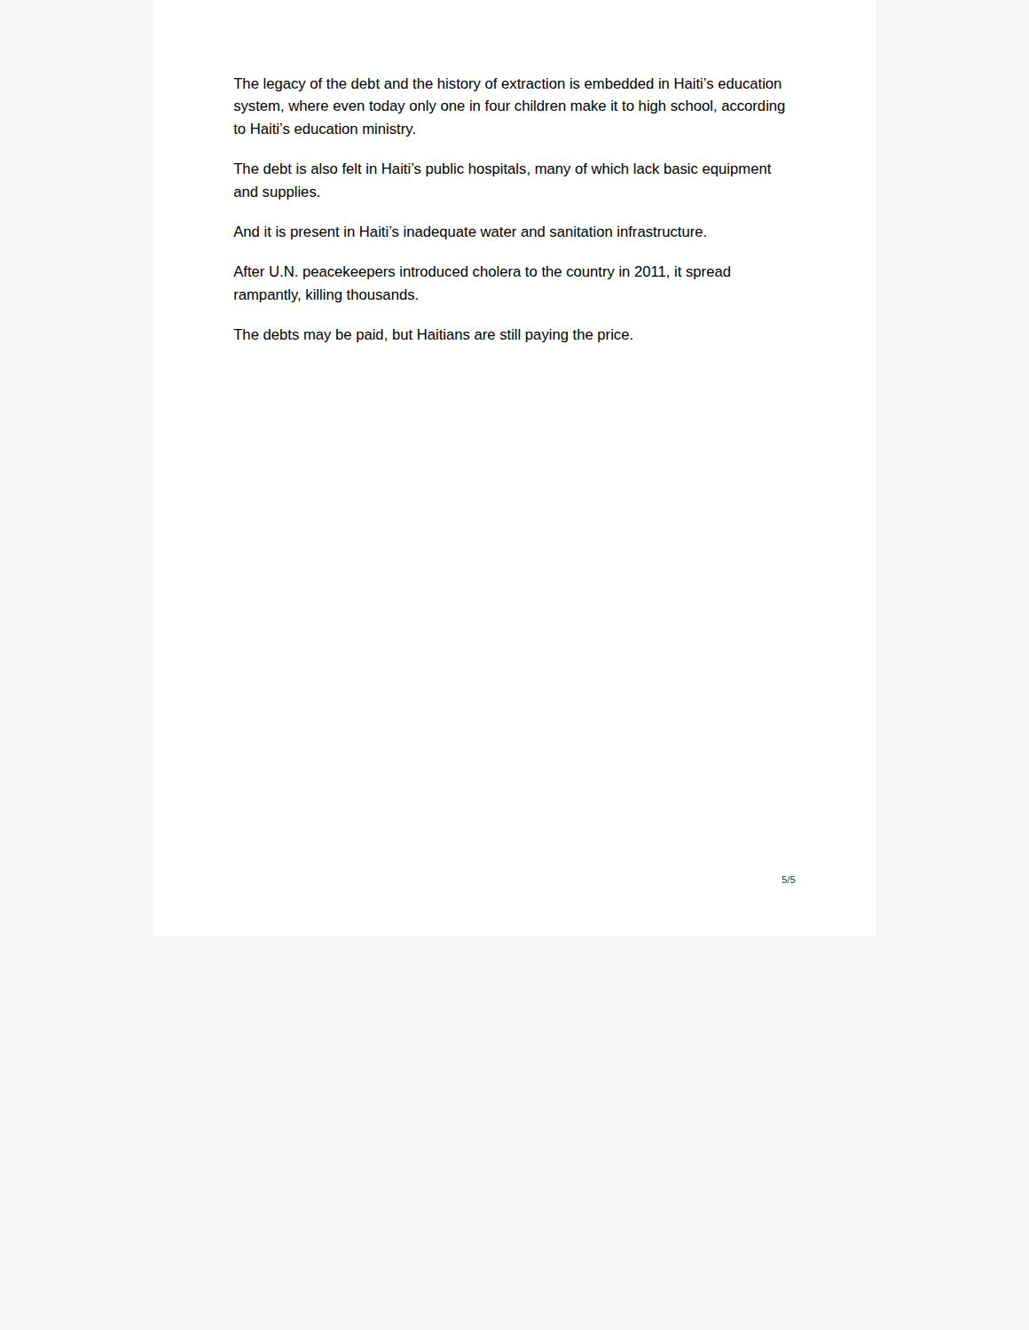The legacy of the debt and the history of extraction is embedded in Haiti’s education system, where even today only one in four children make it to high school, according to Haiti’s education ministry.
The debt is also felt in Haiti’s public hospitals, many of which lack basic equipment and supplies.
And it is present in Haiti’s inadequate water and sanitation infrastructure.
After U.N. peacekeepers introduced cholera to the country in 2011, it spread rampantly, killing thousands.
The debts may be paid, but Haitians are still paying the price.
5/5